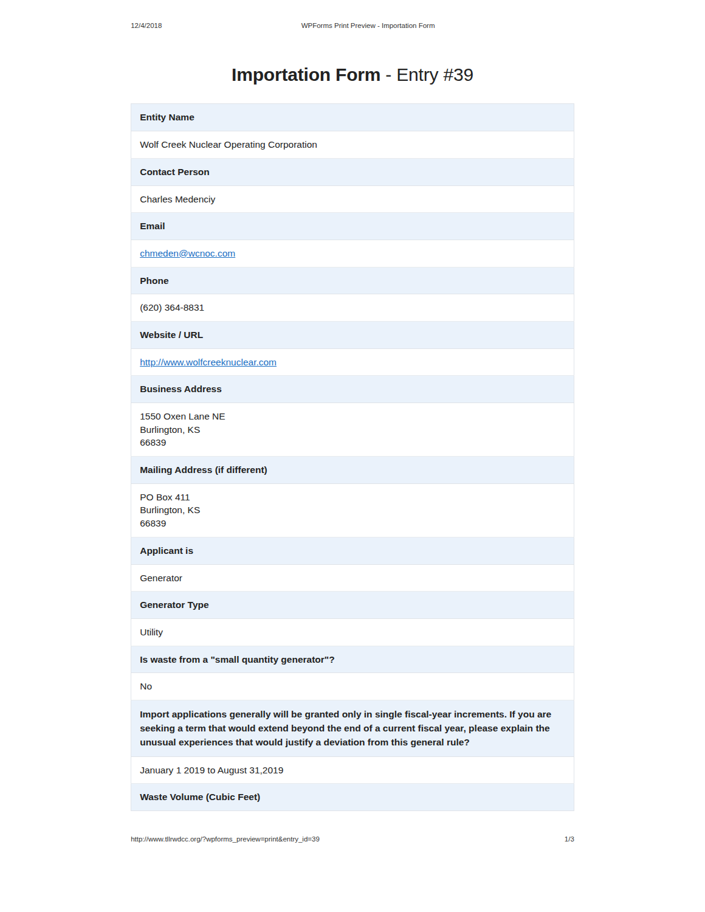12/4/2018 WPForms Print Preview - Importation Form
Importation Form - Entry #39
| Entity Name |
| --- |
| Wolf Creek Nuclear Operating Corporation |
| Contact Person |
| Charles Medenciy |
| Email |
| chmeden@wcnoc.com |
| Phone |
| (620) 364-8831 |
| Website / URL |
| http://www.wolfcreeknuclear.com |
| Business Address |
| 1550 Oxen Lane NE Burlington, KS 66839 |
| Mailing Address (if different) |
| PO Box 411 Burlington, KS 66839 |
| Applicant is |
| Generator |
| Generator Type |
| Utility |
| Is waste from a "small quantity generator"? |
| No |
| Import applications generally will be granted only in single fiscal-year increments. If you are seeking a term that would extend beyond the end of a current fiscal year, please explain the unusual experiences that would justify a deviation from this general rule? |
| January 1 2019 to August 31,2019 |
| Waste Volume (Cubic Feet) |
http://www.tllrwdcc.org/?wpforms_preview=print&entry_id=39 1/3